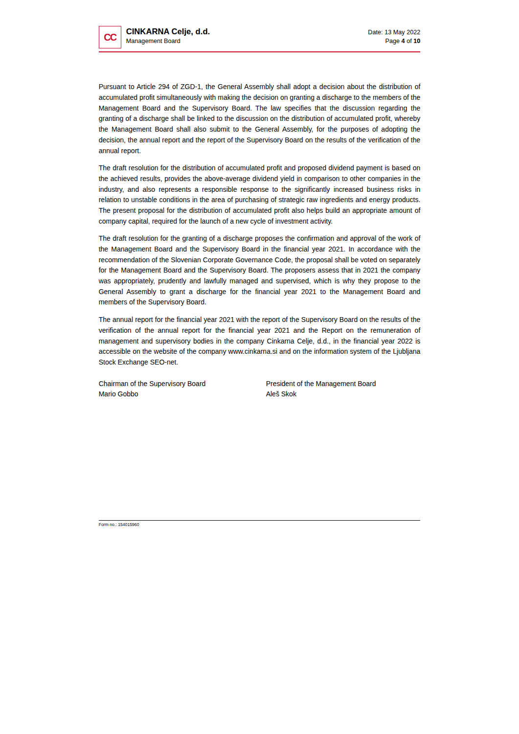CC
CINKARNA Celje, d.d.
Management Board
Date: 13 May 2022
Page 4 of 10
Pursuant to Article 294 of ZGD-1, the General Assembly shall adopt a decision about the distribution of accumulated profit simultaneously with making the decision on granting a discharge to the members of the Management Board and the Supervisory Board. The law specifies that the discussion regarding the granting of a discharge shall be linked to the discussion on the distribution of accumulated profit, whereby the Management Board shall also submit to the General Assembly, for the purposes of adopting the decision, the annual report and the report of the Supervisory Board on the results of the verification of the annual report.
The draft resolution for the distribution of accumulated profit and proposed dividend payment is based on the achieved results, provides the above-average dividend yield in comparison to other companies in the industry, and also represents a responsible response to the significantly increased business risks in relation to unstable conditions in the area of purchasing of strategic raw ingredients and energy products. The present proposal for the distribution of accumulated profit also helps build an appropriate amount of company capital, required for the launch of a new cycle of investment activity.
The draft resolution for the granting of a discharge proposes the confirmation and approval of the work of the Management Board and the Supervisory Board in the financial year 2021. In accordance with the recommendation of the Slovenian Corporate Governance Code, the proposal shall be voted on separately for the Management Board and the Supervisory Board. The proposers assess that in 2021 the company was appropriately, prudently and lawfully managed and supervised, which is why they propose to the General Assembly to grant a discharge for the financial year 2021 to the Management Board and members of the Supervisory Board.
The annual report for the financial year 2021 with the report of the Supervisory Board on the results of the verification of the annual report for the financial year 2021 and the Report on the remuneration of management and supervisory bodies in the company Cinkarna Celje, d.d., in the financial year 2022 is accessible on the website of the company www.cinkarna.si and on the information system of the Ljubljana Stock Exchange SEO-net.
Chairman of the Supervisory Board
Mario Gobbo
President of the Management Board
Aleš Skok
Form no.: 154015960